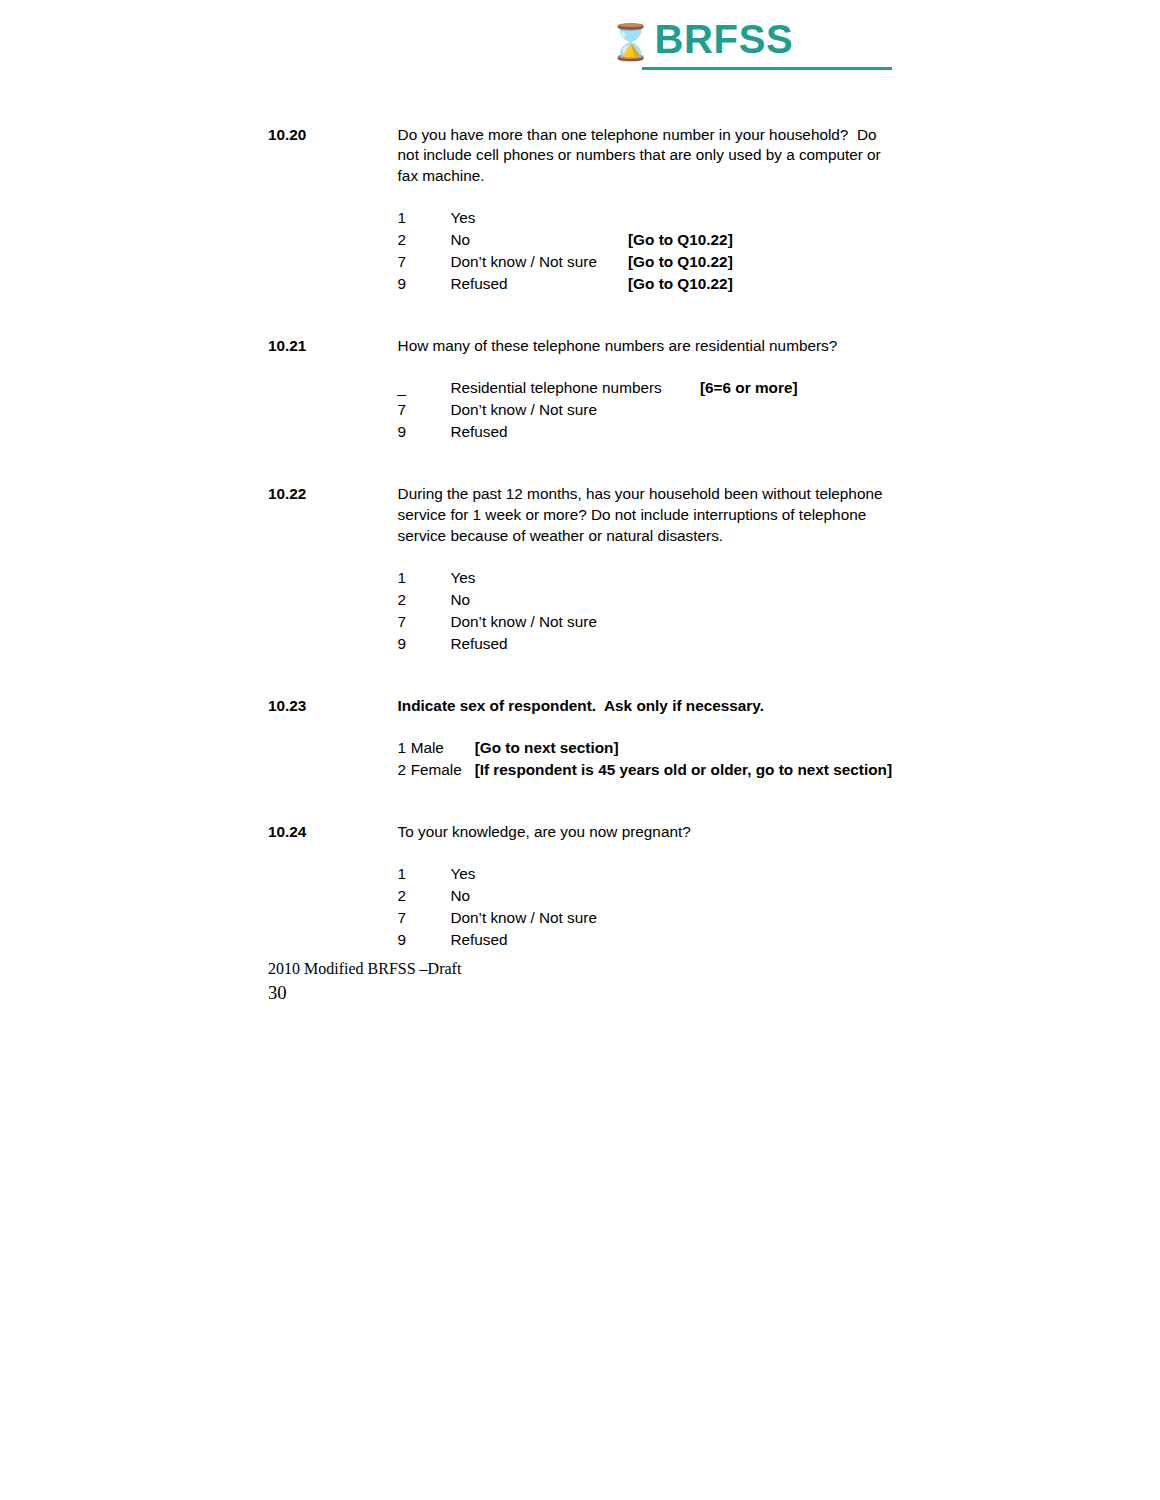⌛BRFSS
10.20
Do you have more than one telephone number in your household? Do not include cell phones or numbers that are only used by a computer or fax machine.
| 1 | Yes | |
| 2 | No | [Go to Q10.22] |
| 7 | Don’t know / Not sure | [Go to Q10.22] |
| 9 | Refused | [Go to Q10.22] |
10.21
How many of these telephone numbers are residential numbers?
| _ | Residential telephone numbers | [6=6 or more] |
| 7 | Don’t know / Not sure | |
| 9 | Refused | |
10.22
During the past 12 months, has your household been without telephone service for 1 week or more? Do not include interruptions of telephone service because of weather or natural disasters.
| 1 | Yes |
| 2 | No |
| 7 | Don’t know / Not sure |
| 9 | Refused |
10.23
Indicate sex of respondent. Ask only if necessary.
| 1 | Male | [Go to next section] |
| 2 | Female | [If respondent is 45 years old or older, go to next section] |
10.24
To your knowledge, are you now pregnant?
| 1 | Yes |
| 2 | No |
| 7 | Don’t know / Not sure |
| 9 | Refused |
2010 Modified BRFSS –Draft
30